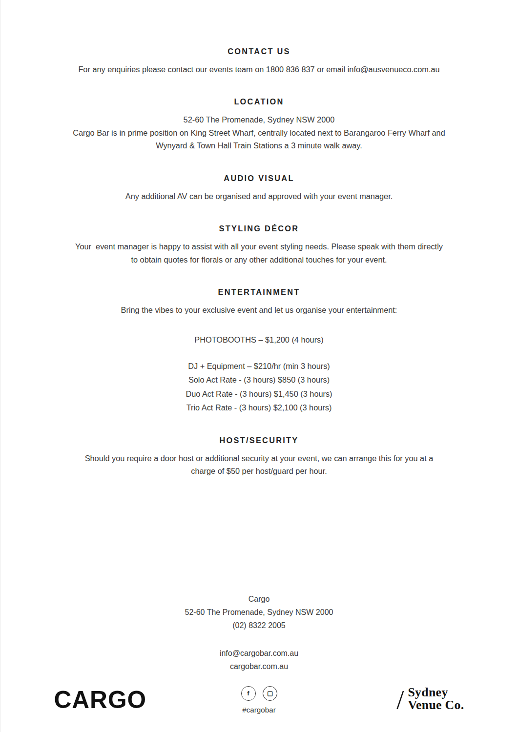Contact Us
For any enquiries please contact our events team on 1800 836 837 or email info@ausvenueco.com.au
Location
52-60 The Promenade, Sydney NSW 2000
Cargo Bar is in prime position on King Street Wharf, centrally located next to Barangaroo Ferry Wharf and Wynyard & Town Hall Train Stations a 3 minute walk away.
Audio Visual
Any additional AV can be organised and approved with your event manager.
Styling Décor
Your event manager is happy to assist with all your event styling needs. Please speak with them directly to obtain quotes for florals or any other additional touches for your event.
Entertainment
Bring the vibes to your exclusive event and let us organise your entertainment:
PHOTOBOOTHS – $1,200 (4 hours)
DJ + Equipment – $210/hr (min 3 hours)
Solo Act Rate - (3 hours) $850 (3 hours)
Duo Act Rate - (3 hours) $1,450 (3 hours)
Trio Act Rate - (3 hours) $2,100 (3 hours)
Host/Security
Should you require a door host or additional security at your event, we can arrange this for you at a charge of $50 per host/guard per hour.
Cargo
52-60 The Promenade, Sydney NSW 2000
(02) 8322 2005
info@cargobar.com.au
cargobar.com.au
f ▢
#cargobar
CARGO
/ Sydney Venue Co.